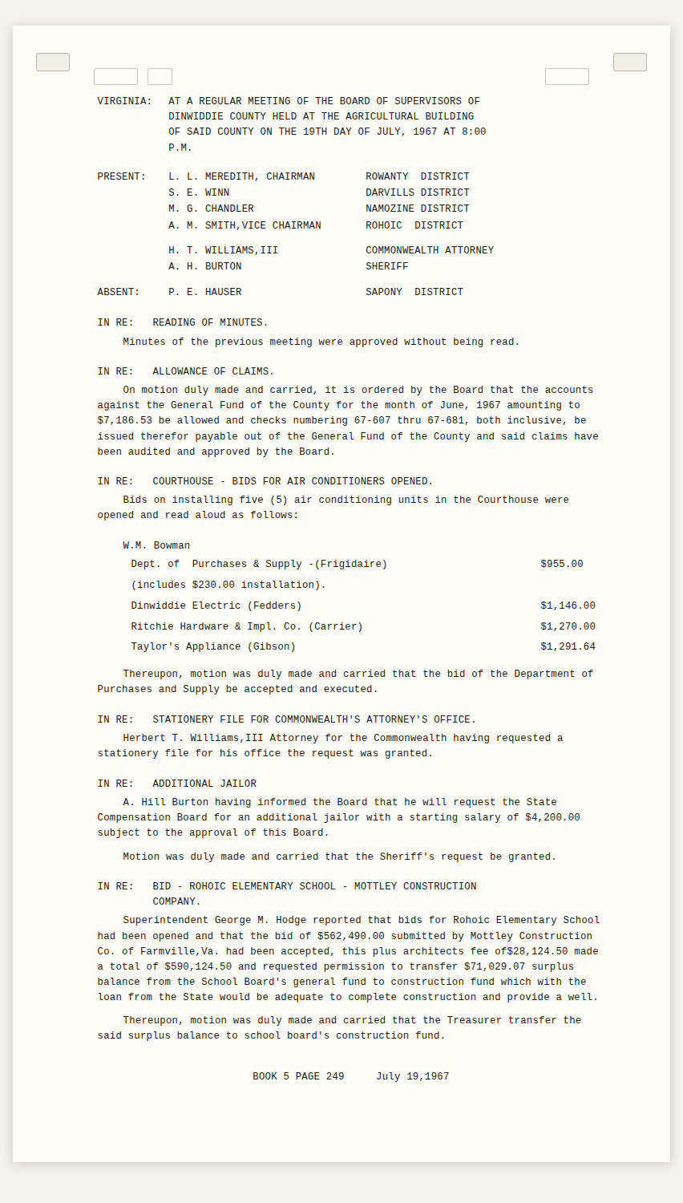VIRGINIA:
AT A REGULAR MEETING OF THE BOARD OF SUPERVISORS OF
DINWIDDIE COUNTY HELD AT THE AGRICULTURAL BUILDING
OF SAID COUNTY ON THE 19TH DAY OF JULY, 1967 AT 8:00
P.M.
| PRESENT: | L. L. MEREDITH, CHAIRMAN | ROWANTY DISTRICT |
| | S. E. WINN | DARVILLS DISTRICT |
| | M. G. CHANDLER | NAMOZINE DISTRICT |
| | A. M. SMITH,VICE CHAIRMAN | ROHOIC DISTRICT |
| | H. T. WILLIAMS,III | COMMONWEALTH ATTORNEY |
| | A. H. BURTON | SHERIFF |
| ABSENT: | P. E. HAUSER | SAPONY DISTRICT |
IN RE:
READING OF MINUTES.
Minutes of the previous meeting were approved without being read.
IN RE:
ALLOWANCE OF CLAIMS.
On motion duly made and carried, it is ordered by the Board that the accounts against the General Fund of the County for the month of June, 1967 amounting to $7,186.53 be allowed and checks numbering 67-607 thru 67-681, both inclusive, be issued therefor payable out of the General Fund of the County and said claims have been audited and approved by the Board.
IN RE:
COURTHOUSE - BIDS FOR AIR CONDITIONERS OPENED.
Bids on installing five (5) air conditioning units in the Courthouse were opened and read aloud as follows:
W.M. Bowman
Dept. of Purchases & Supply -(Frigidaire)
$955.00
(includes $230.00 installation).
Dinwiddie Electric (Fedders)
$1,146.00
Ritchie Hardware & Impl. Co. (Carrier)
$1,270.00
Taylor's Appliance (Gibson)
$1,291.64
Thereupon, motion was duly made and carried that the bid of the Department of Purchases and Supply be accepted and executed.
IN RE:
STATIONERY FILE FOR COMMONWEALTH'S ATTORNEY'S OFFICE.
Herbert T. Williams,III Attorney for the Commonwealth having requested a stationery file for his office the request was granted.
IN RE:
ADDITIONAL JAILOR
A. Hill Burton having informed the Board that he will request the State Compensation Board for an additional jailor with a starting salary of $4,200.00 subject to the approval of this Board.
Motion was duly made and carried that the Sheriff's request be granted.
IN RE:
BID - ROHOIC ELEMENTARY SCHOOL - MOTTLEY CONSTRUCTION
COMPANY.
Superintendent George M. Hodge reported that bids for Rohoic Elementary School had been opened and that the bid of $562,490.00 submitted by Mottley Construction Co. of Farmville,Va. had been accepted, this plus architects fee of$28,124.50 made a total of $590,124.50 and requested permission to transfer $71,029.07 surplus balance from the School Board's general fund to construction fund which with the loan from the State would be adequate to complete construction and provide a well.
Thereupon, motion was duly made and carried that the Treasurer transfer the said surplus balance to school board's construction fund.
BOOK 5 PAGE 249 July 19,1967